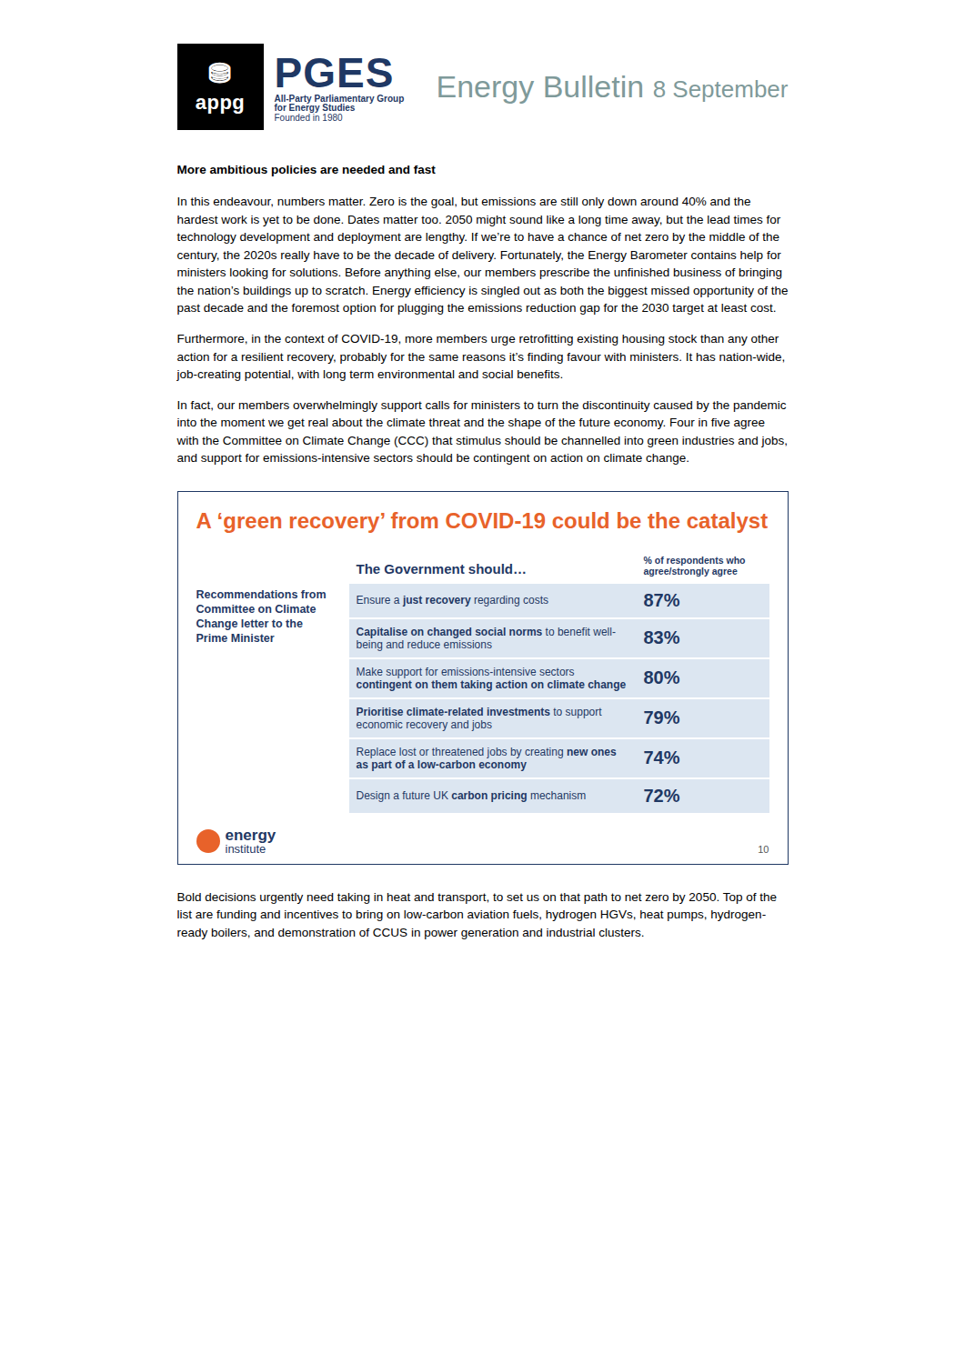⛃ appg
PGES
All-Party Parliamentary Group
for Energy Studies
Founded in 1980
Energy Bulletin 8 September
More ambitious policies are needed and fast
In this endeavour, numbers matter. Zero is the goal, but emissions are still only down around 40% and the hardest work is yet to be done. Dates matter too. 2050 might sound like a long time away, but the lead times for technology development and deployment are lengthy. If we’re to have a chance of net zero by the middle of the century, the 2020s really have to be the decade of delivery. Fortunately, the Energy Barometer contains help for ministers looking for solutions. Before anything else, our members prescribe the unfinished business of bringing the nation’s buildings up to scratch. Energy efficiency is singled out as both the biggest missed opportunity of the past decade and the foremost option for plugging the emissions reduction gap for the 2030 target at least cost.
Furthermore, in the context of COVID-19, more members urge retrofitting existing housing stock than any other action for a resilient recovery, probably for the same reasons it’s finding favour with ministers. It has nation-wide, job-creating potential, with long term environmental and social benefits.
In fact, our members overwhelmingly support calls for ministers to turn the discontinuity caused by the pandemic into the moment we get real about the climate threat and the shape of the future economy. Four in five agree with the Committee on Climate Change (CCC) that stimulus should be channelled into green industries and jobs, and support for emissions-intensive sectors should be contingent on action on climate change.
A ‘green recovery’ from COVID-19 could be the catalyst
Recommendations from Committee on Climate Change letter to the Prime Minister
| The Government should… | % of respondents who agree/strongly agree |
| --- | --- |
| Ensure a just recovery regarding costs | 87% |
| Capitalise on changed social norms to benefit well-being and reduce emissions | 83% |
| Make support for emissions-intensive sectors contingent on them taking action on climate change | 80% |
| Prioritise climate-related investments to support economic recovery and jobs | 79% |
| Replace lost or threatened jobs by creating new ones as part of a low-carbon economy | 74% |
| Design a future UK carbon pricing mechanism | 72% |
energyinstitute
10
Bold decisions urgently need taking in heat and transport, to set us on that path to net zero by 2050. Top of the list are funding and incentives to bring on low-carbon aviation fuels, hydrogen HGVs, heat pumps, hydrogen-ready boilers, and demonstration of CCUS in power generation and industrial clusters.